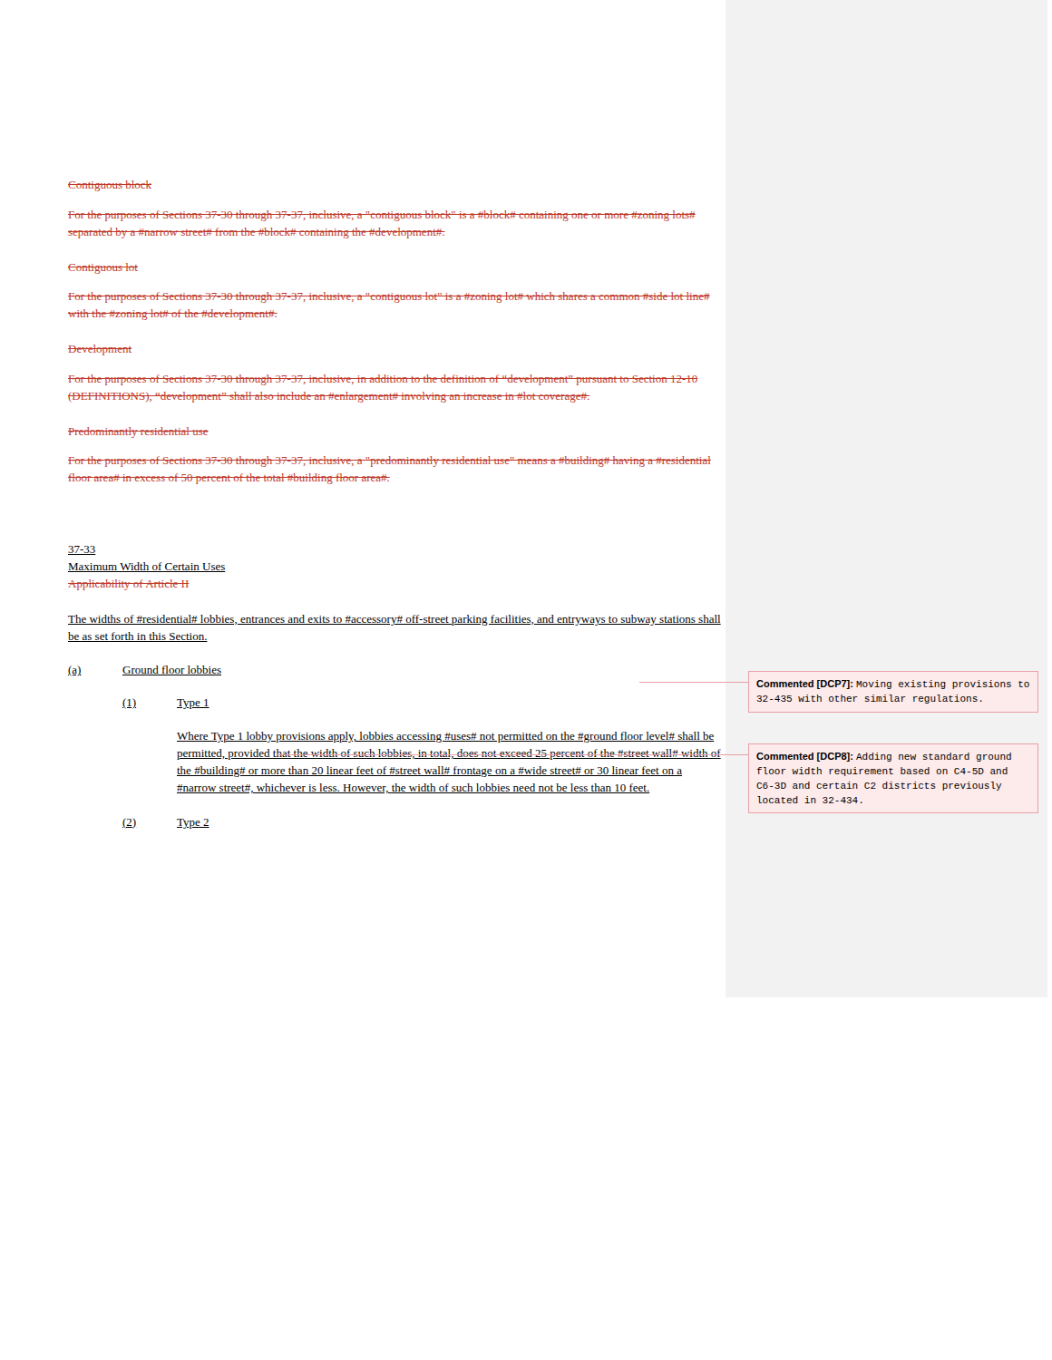Contiguous block
For the purposes of Sections 37-30 through 37-37, inclusive, a "contiguous block" is a #block# containing one or more #zoning lots# separated by a #narrow street# from the #block# containing the #development#.
Contiguous lot
For the purposes of Sections 37-30 through 37-37, inclusive, a "contiguous lot" is a #zoning lot# which shares a common #side lot line# with the #zoning lot# of the #development#.
Development
For the purposes of Sections 37-30 through 37-37, inclusive, in addition to the definition of “development” pursuant to Section 12-10 (DEFINITIONS), “development” shall also include an #enlargement# involving an increase in #lot coverage#.
Predominantly residential use
For the purposes of Sections 37-30 through 37-37, inclusive, a "predominantly residential use" means a #building# having a #residential floor area# in excess of 50 percent of the total #building floor area#.
37-33
Maximum Width of Certain Uses
Applicability of Article II
The widths of #residential# lobbies, entrances and exits to #accessory# off-street parking facilities, and entryways to subway stations shall be as set forth in this Section.
(a)
Ground floor lobbies
(1)
Type 1
Where Type 1 lobby provisions apply, lobbies accessing #uses# not permitted on the #ground floor level# shall be permitted, provided that the width of such lobbies, in total, does not exceed 25 percent of the #street wall# width of the #building# or more than 20 linear feet of #street wall# frontage on a #wide street# or 30 linear feet on a #narrow street#, whichever is less. However, the width of such lobbies need not be less than 10 feet.
(2)
Type 2
Commented [DCP7]: Moving existing provisions to 32-435 with other similar regulations.
Commented [DCP8]: Adding new standard ground floor width requirement based on C4-5D and C6-3D and certain C2 districts previously located in 32-434.